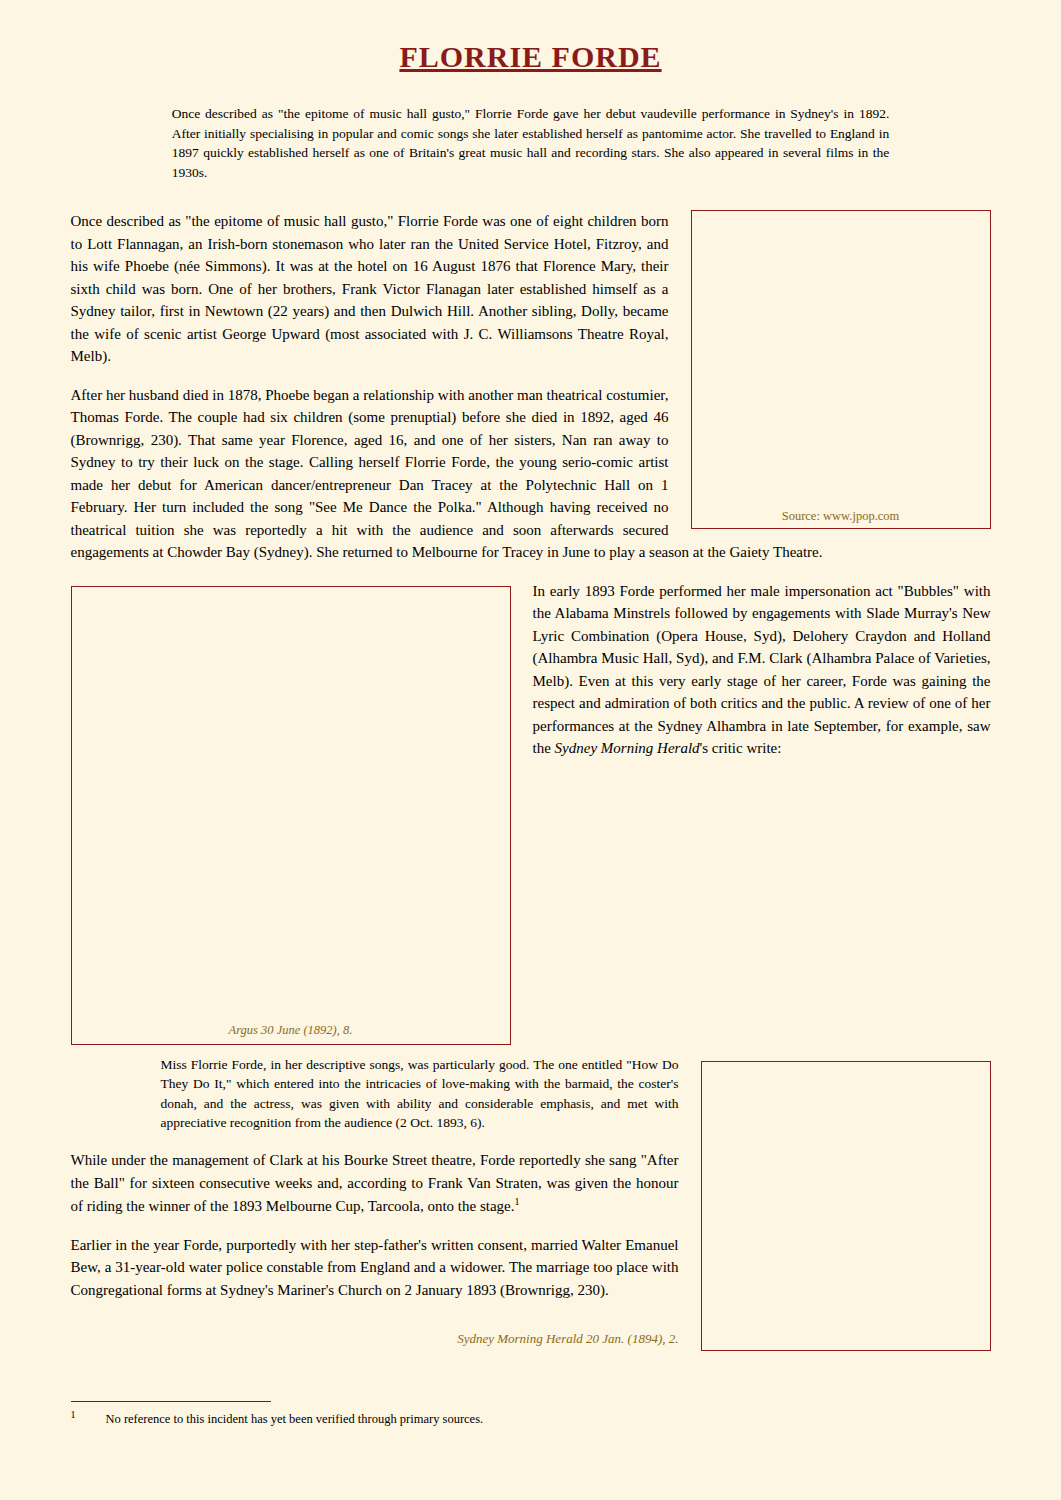FLORRIE FORDE
Once described as "the epitome of music hall gusto," Florrie Forde gave her debut vaudeville performance in Sydney's in 1892. After initially specialising in popular and comic songs she later established herself as pantomime actor. She travelled to England in 1897 quickly established herself as one of Britain's great music hall and recording stars. She also appeared in several films in the 1930s.
Source: www.jpop.com
Once described as "the epitome of music hall gusto," Florrie Forde was one of eight children born to Lott Flannagan, an Irish-born stonemason who later ran the United Service Hotel, Fitzroy, and his wife Phoebe (née Simmons). It was at the hotel on 16 August 1876 that Florence Mary, their sixth child was born. One of her brothers, Frank Victor Flanagan later established himself as a Sydney tailor, first in Newtown (22 years) and then Dulwich Hill. Another sibling, Dolly, became the wife of scenic artist George Upward (most associated with J. C. Williamsons Theatre Royal, Melb).
After her husband died in 1878, Phoebe began a relationship with another man theatrical costumier, Thomas Forde. The couple had six children (some prenuptial) before she died in 1892, aged 46 (Brownrigg, 230). That same year Florence, aged 16, and one of her sisters, Nan ran away to Sydney to try their luck on the stage. Calling herself Florrie Forde, the young serio-comic artist made her debut for American dancer/entrepreneur Dan Tracey at the Polytechnic Hall on 1 February. Her turn included the song "See Me Dance the Polka." Although having received no theatrical tuition she was reportedly a hit with the audience and soon afterwards secured engagements at Chowder Bay (Sydney). She returned to Melbourne for Tracey in June to play a season at the Gaiety Theatre.
Argus 30 June (1892), 8.
In early 1893 Forde performed her male impersonation act "Bubbles" with the Alabama Minstrels followed by engagements with Slade Murray's New Lyric Combination (Opera House, Syd), Delohery Craydon and Holland (Alhambra Music Hall, Syd), and F.M. Clark (Alhambra Palace of Varieties, Melb). Even at this very early stage of her career, Forde was gaining the respect and admiration of both critics and the public. A review of one of her performances at the Sydney Alhambra in late September, for example, saw the Sydney Morning Herald's critic write:
Miss Florrie Forde, in her descriptive songs, was particularly good. The one entitled "How Do They Do It," which entered into the intricacies of love-making with the barmaid, the coster's donah, and the actress, was given with ability and considerable emphasis, and met with appreciative recognition from the audience (2 Oct. 1893, 6).
While under the management of Clark at his Bourke Street theatre, Forde reportedly she sang "After the Ball" for sixteen consecutive weeks and, according to Frank Van Straten, was given the honour of riding the winner of the 1893 Melbourne Cup, Tarcoola, onto the stage.1
Earlier in the year Forde, purportedly with her step-father's written consent, married Walter Emanuel Bew, a 31-year-old water police constable from England and a widower. The marriage too place with Congregational forms at Sydney's Mariner's Church on 2 January 1893 (Brownrigg, 230).
Sydney Morning Herald 20 Jan. (1894), 2.
1No reference to this incident has yet been verified through primary sources.